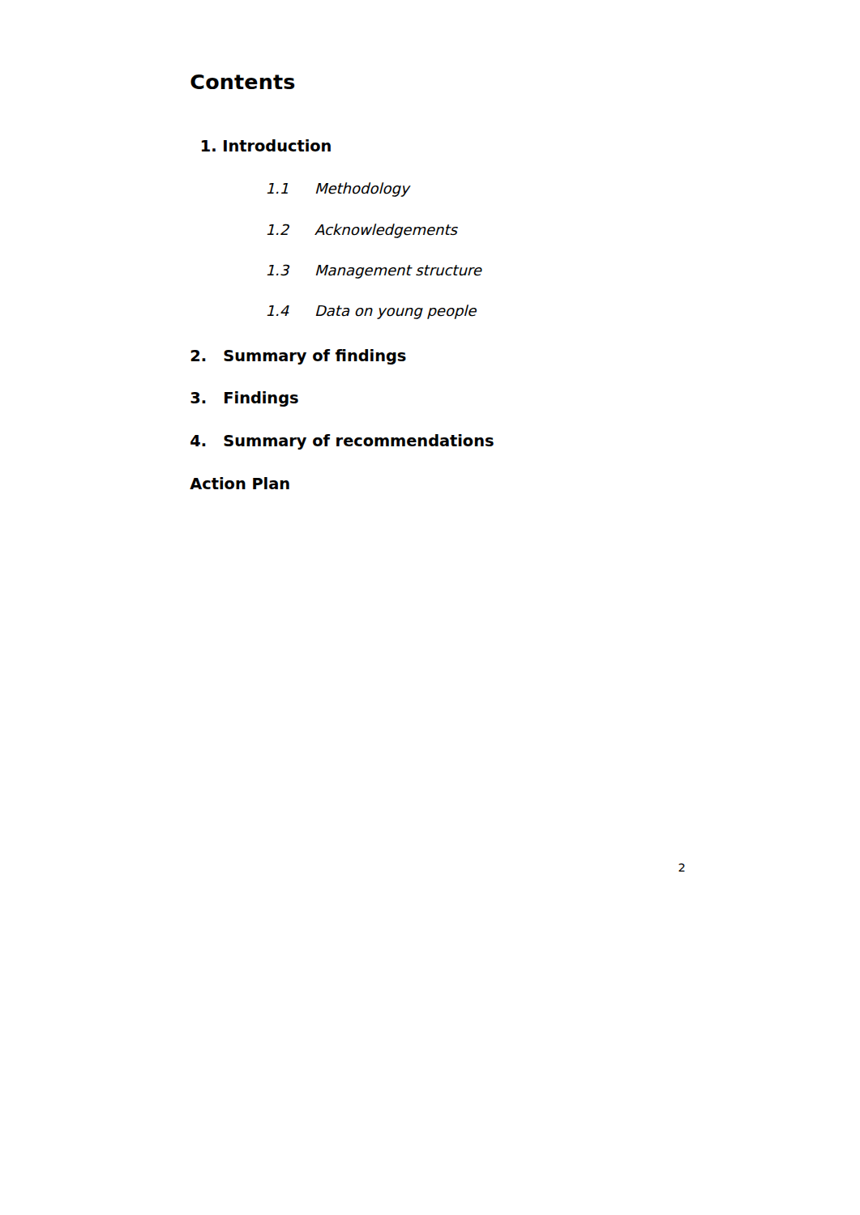Contents
1. Introduction
1.1 Methodology
1.2 Acknowledgements
1.3 Management structure
1.4 Data on young people
2. Summary of findings
3. Findings
4. Summary of recommendations
Action Plan
2